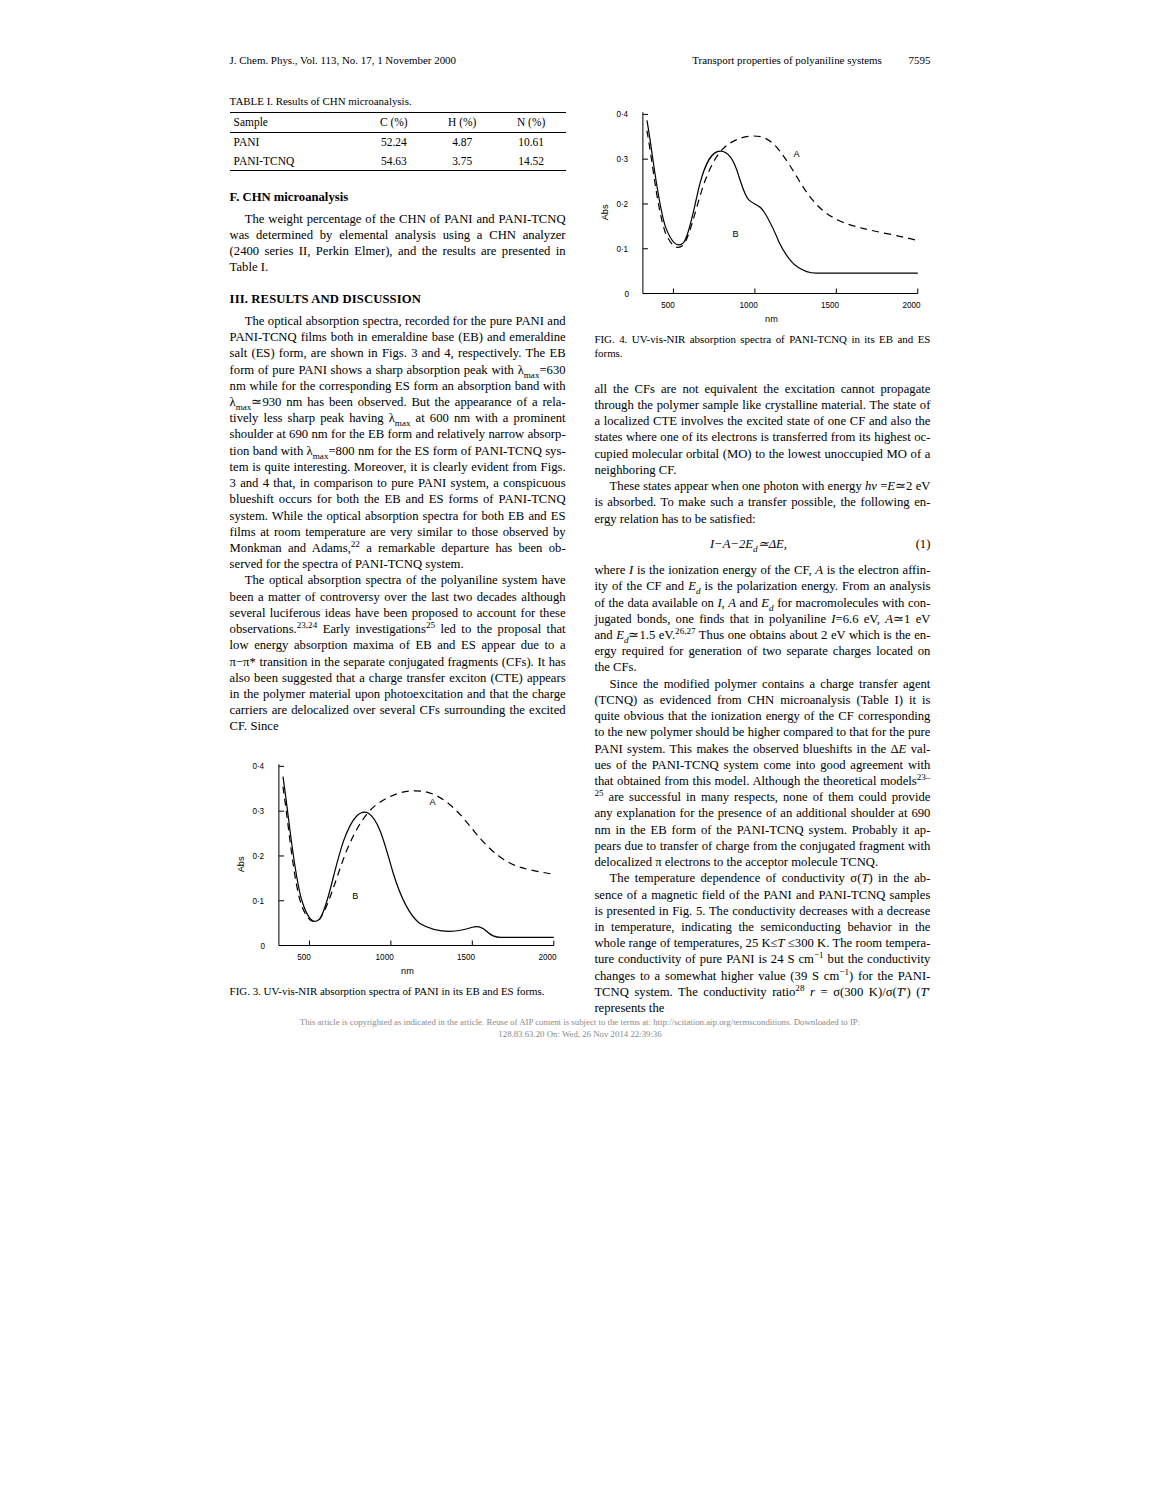J. Chem. Phys., Vol. 113, No. 17, 1 November 2000
Transport properties of polyaniline systems 7595
TABLE I. Results of CHN microanalysis.
| Sample | C (%) | H (%) | N (%) |
| --- | --- | --- | --- |
| PANI | 52.24 | 4.87 | 10.61 |
| PANI-TCNQ | 54.63 | 3.75 | 14.52 |
F. CHN microanalysis
The weight percentage of the CHN of PANI and PANI-TCNQ was determined by elemental analysis using a CHN analyzer (2400 series II, Perkin Elmer), and the results are presented in Table I.
III. RESULTS AND DISCUSSION
The optical absorption spectra, recorded for the pure PANI and PANI-TCNQ films both in emeraldine base (EB) and emeraldine salt (ES) form, are shown in Figs. 3 and 4, respectively. The EB form of pure PANI shows a sharp absorption peak with λmax=630 nm while for the corresponding ES form an absorption band with λmax≃930 nm has been observed. But the appearance of a relatively less sharp peak having λmax at 600 nm with a prominent shoulder at 690 nm for the EB form and relatively narrow absorption band with λmax=800 nm for the ES form of PANI-TCNQ system is quite interesting. Moreover, it is clearly evident from Figs. 3 and 4 that, in comparison to pure PANI system, a conspicuous blueshift occurs for both the EB and ES forms of PANI-TCNQ system. While the optical absorption spectra for both EB and ES films at room temperature are very similar to those observed by Monkman and Adams,22 a remarkable departure has been observed for the spectra of PANI-TCNQ system.
The optical absorption spectra of the polyaniline system have been a matter of controversy over the last two decades although several luciferous ideas have been proposed to account for these observations.23,24 Early investigations25 led to the proposal that low energy absorption maxima of EB and ES appear due to a π−π* transition in the separate conjugated fragments (CFs). It has also been suggested that a charge transfer exciton (CTE) appears in the polymer material upon photoexcitation and that the charge carriers are delocalized over several CFs surrounding the excited CF. Since
0 0·1 0·2 0·3 0·4 500 1000 1500 2000 nm Abs A B
FIG. 3. UV-vis-NIR absorption spectra of PANI in its EB and ES forms.
0 0·1 0·2 0·3 0·4 500 1000 1500 2000 nm Abs A B
FIG. 4. UV-vis-NIR absorption spectra of PANI-TCNQ in its EB and ES forms.
all the CFs are not equivalent the excitation cannot propagate through the polymer sample like crystalline material. The state of a localized CTE involves the excited state of one CF and also the states where one of its electrons is transferred from its highest occupied molecular orbital (MO) to the lowest unoccupied MO of a neighboring CF.
These states appear when one photon with energy hν =E≃2 eV is absorbed. To make such a transfer possible, the following energy relation has to be satisfied:
I−A−2Ed≃ΔE,
(1)
where I is the ionization energy of the CF, A is the electron affinity of the CF and Ed is the polarization energy. From an analysis of the data available on I, A and Ed for macromolecules with conjugated bonds, one finds that in polyaniline I=6.6 eV, A≃1 eV and Ed≃1.5 eV.26,27 Thus one obtains about 2 eV which is the energy required for generation of two separate charges located on the CFs.
Since the modified polymer contains a charge transfer agent (TCNQ) as evidenced from CHN microanalysis (Table I) it is quite obvious that the ionization energy of the CF corresponding to the new polymer should be higher compared to that for the pure PANI system. This makes the observed blueshifts in the ΔE values of the PANI-TCNQ system come into good agreement with that obtained from this model. Although the theoretical models23–25 are successful in many respects, none of them could provide any explanation for the presence of an additional shoulder at 690 nm in the EB form of the PANI-TCNQ system. Probably it appears due to transfer of charge from the conjugated fragment with delocalized π electrons to the acceptor molecule TCNQ.
The temperature dependence of conductivity σ(T) in the absence of a magnetic field of the PANI and PANI-TCNQ samples is presented in Fig. 5. The conductivity decreases with a decrease in temperature, indicating the semiconducting behavior in the whole range of temperatures, 25 K≤T ≤300 K. The room temperature conductivity of pure PANI is 24 S cm−1 but the conductivity changes to a somewhat higher value (39 S cm−1) for the PANI-TCNQ system. The conductivity ratio28 r = σ(300 K)/σ(T′) (T′ represents the
This article is copyrighted as indicated in the article. Reuse of AIP content is subject to the terms at: http://scitation.aip.org/termsconditions. Downloaded to IP:
128.83.63.20 On: Wed, 26 Nov 2014 22:39:36